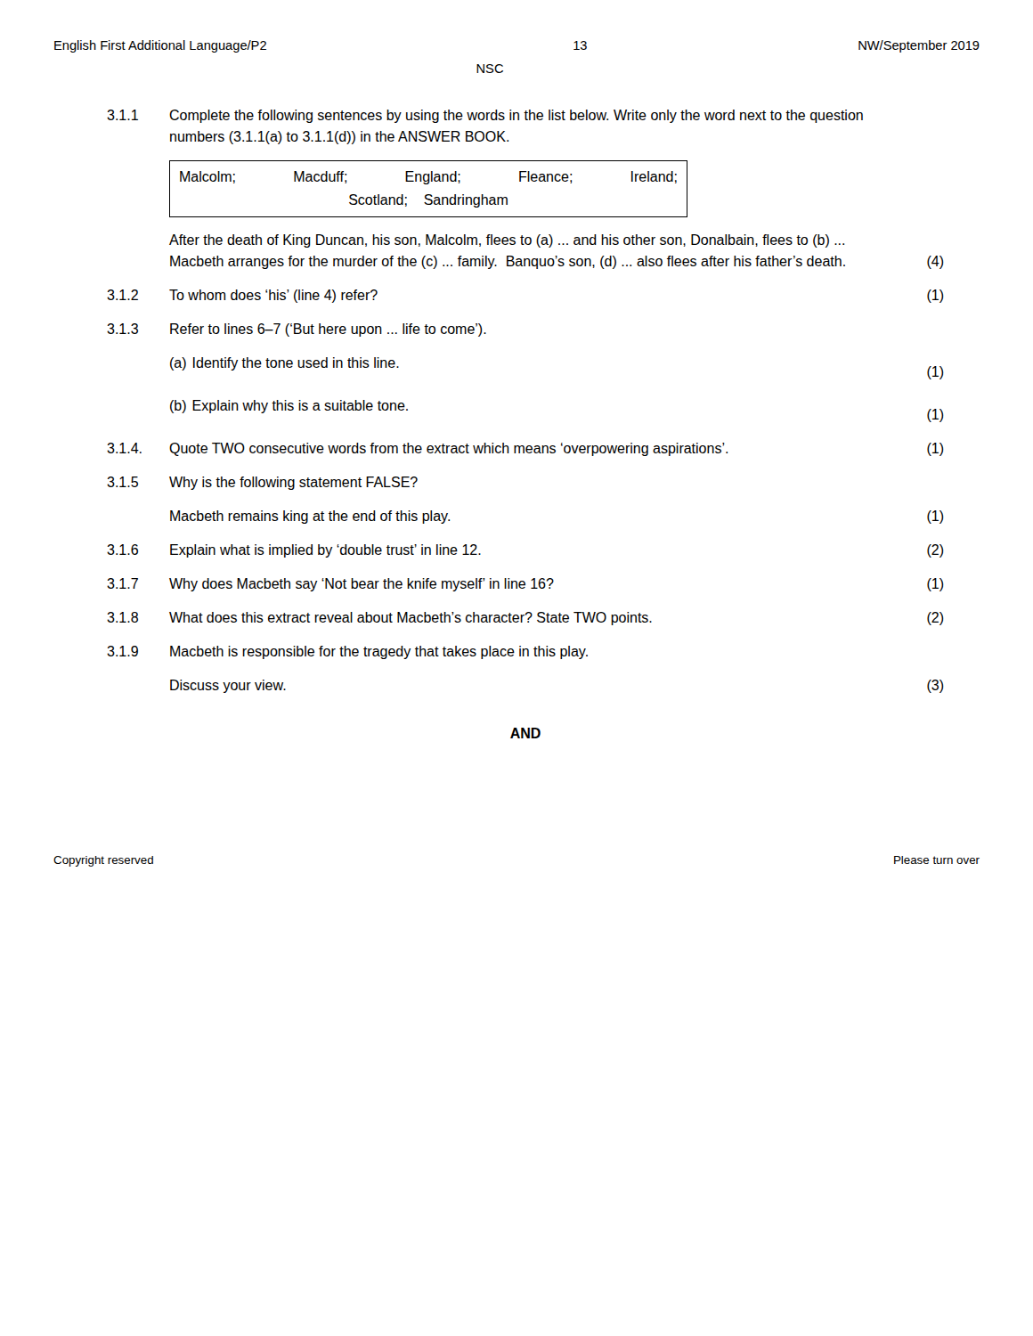English First Additional Language/P2
13
NW/September 2019
NSC
3.1.1
Complete the following sentences by using the words in the list below. Write only the word next to the question numbers (3.1.1(a) to 3.1.1(d)) in the ANSWER BOOK.
Malcolm; Macduff; England; Fleance; Ireland;
Scotland; Sandringham
After the death of King Duncan, his son, Malcolm, flees to (a) ... and his other son, Donalbain, flees to (b) ... Macbeth arranges for the murder of the (c) ... family. Banquo’s son, (d) ... also flees after his father’s death.
(4)
3.1.2
To whom does ‘his’ (line 4) refer?
(1)
3.1.3
Refer to lines 6–7 (‘But here upon ... life to come’).
(a)
Identify the tone used in this line.
(1)
(b)
Explain why this is a suitable tone.
(1)
3.1.4.
Quote TWO consecutive words from the extract which means ‘overpowering aspirations’.
(1)
3.1.5
Why is the following statement FALSE?
Macbeth remains king at the end of this play.
(1)
3.1.6
Explain what is implied by ‘double trust’ in line 12.
(2)
3.1.7
Why does Macbeth say ‘Not bear the knife myself’ in line 16?
(1)
3.1.8
What does this extract reveal about Macbeth’s character? State TWO points.
(2)
3.1.9
Macbeth is responsible for the tragedy that takes place in this play.
Discuss your view.
(3)
AND
Copyright reserved
Please turn over